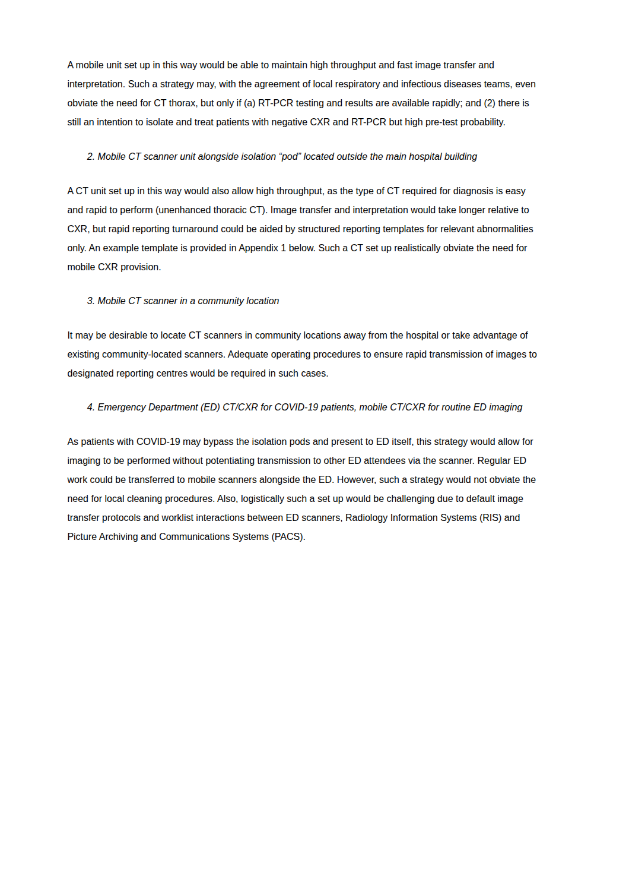A mobile unit set up in this way would be able to maintain high throughput and fast image transfer and interpretation. Such a strategy may, with the agreement of local respiratory and infectious diseases teams, even obviate the need for CT thorax, but only if (a) RT-PCR testing and results are available rapidly; and (2) there is still an intention to isolate and treat patients with negative CXR and RT-PCR but high pre-test probability.
Mobile CT scanner unit alongside isolation “pod” located outside the main hospital building
A CT unit set up in this way would also allow high throughput, as the type of CT required for diagnosis is easy and rapid to perform (unenhanced thoracic CT). Image transfer and interpretation would take longer relative to CXR, but rapid reporting turnaround could be aided by structured reporting templates for relevant abnormalities only. An example template is provided in Appendix 1 below. Such a CT set up realistically obviate the need for mobile CXR provision.
Mobile CT scanner in a community location
It may be desirable to locate CT scanners in community locations away from the hospital or take advantage of existing community-located scanners. Adequate operating procedures to ensure rapid transmission of images to designated reporting centres would be required in such cases.
Emergency Department (ED) CT/CXR for COVID-19 patients, mobile CT/CXR for routine ED imaging
As patients with COVID-19 may bypass the isolation pods and present to ED itself, this strategy would allow for imaging to be performed without potentiating transmission to other ED attendees via the scanner. Regular ED work could be transferred to mobile scanners alongside the ED. However, such a strategy would not obviate the need for local cleaning procedures. Also, logistically such a set up would be challenging due to default image transfer protocols and worklist interactions between ED scanners, Radiology Information Systems (RIS) and Picture Archiving and Communications Systems (PACS).